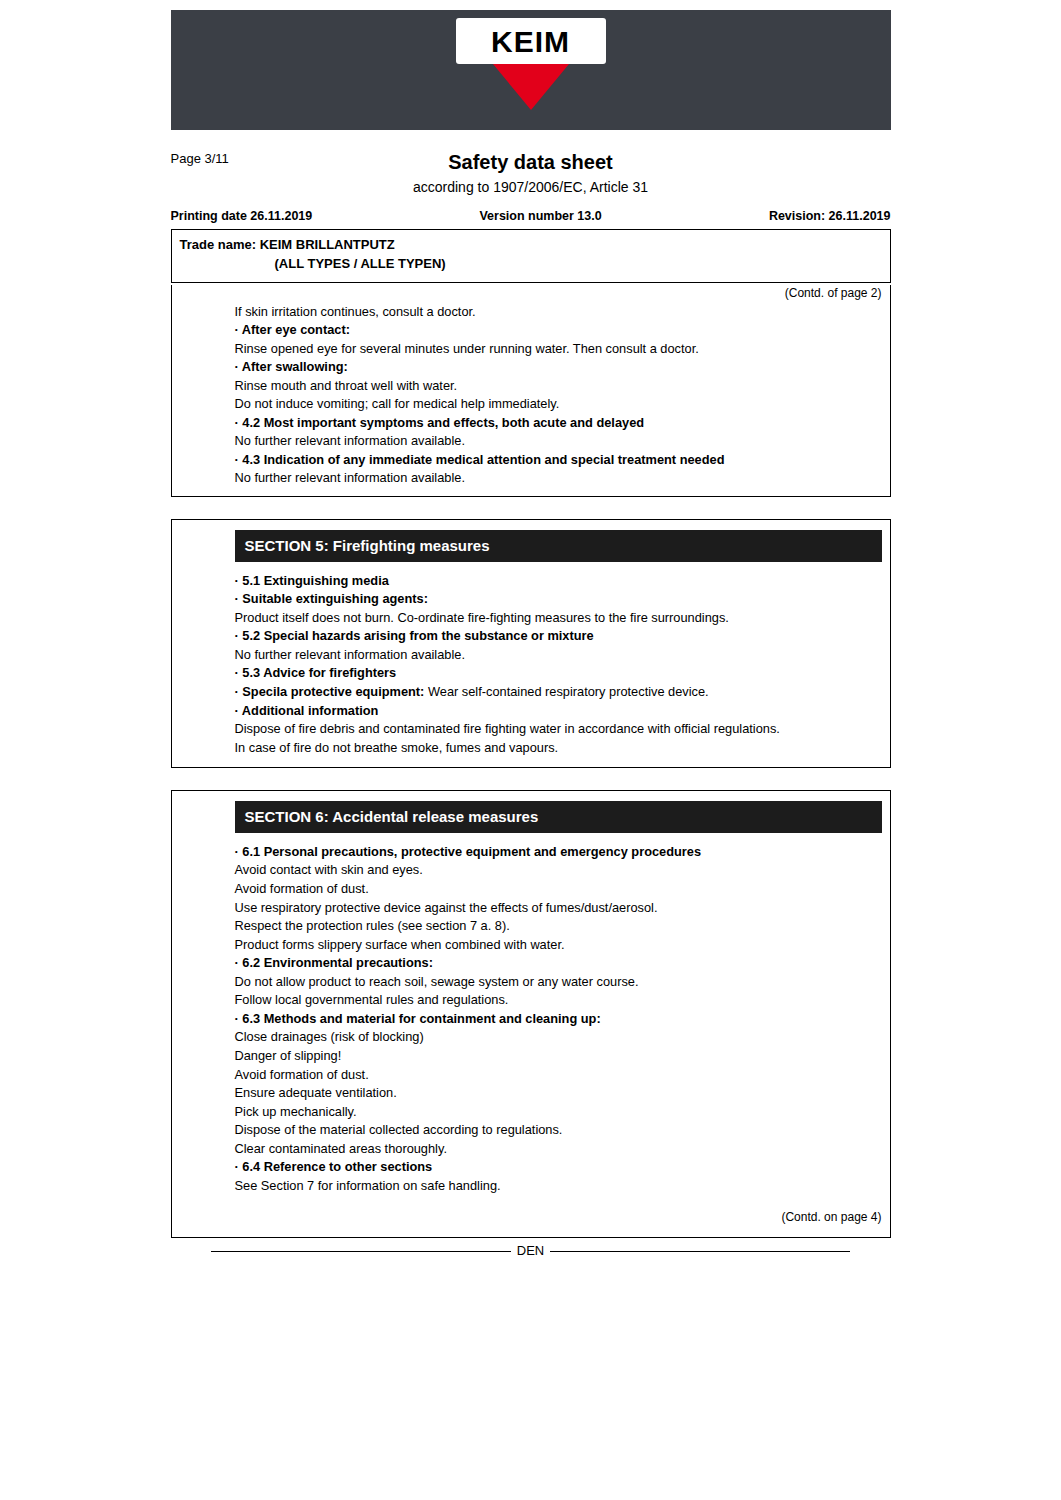KEIM
Page 3/11
Safety data sheet
according to 1907/2006/EC, Article 31
Page 3/11
Printing date 26.11.2019 Version number 13.0 Revision: 26.11.2019
Trade name: KEIM BRILLANTPUTZ
(ALL TYPES / ALLE TYPEN)
(Contd. of page 2)
If skin irritation continues, consult a doctor.
After eye contact:
Rinse opened eye for several minutes under running water. Then consult a doctor.
After swallowing:
Rinse mouth and throat well with water.
Do not induce vomiting; call for medical help immediately.
4.2 Most important symptoms and effects, both acute and delayed
No further relevant information available.
4.3 Indication of any immediate medical attention and special treatment needed
No further relevant information available.
SECTION 5: Firefighting measures
5.1 Extinguishing media
Suitable extinguishing agents:
Product itself does not burn. Co-ordinate fire-fighting measures to the fire surroundings.
5.2 Special hazards arising from the substance or mixture
No further relevant information available.
5.3 Advice for firefighters
Specila protective equipment: Wear self-contained respiratory protective device.
Additional information
Dispose of fire debris and contaminated fire fighting water in accordance with official regulations.
In case of fire do not breathe smoke, fumes and vapours.
SECTION 6: Accidental release measures
6.1 Personal precautions, protective equipment and emergency procedures
Avoid contact with skin and eyes.
Avoid formation of dust.
Use respiratory protective device against the effects of fumes/dust/aerosol.
Respect the protection rules (see section 7 a. 8).
Product forms slippery surface when combined with water.
6.2 Environmental precautions:
Do not allow product to reach soil, sewage system or any water course.
Follow local governmental rules and regulations.
6.3 Methods and material for containment and cleaning up:
Close drainages (risk of blocking)
Danger of slipping!
Avoid formation of dust.
Ensure adequate ventilation.
Pick up mechanically.
Dispose of the material collected according to regulations.
Clear contaminated areas thoroughly.
6.4 Reference to other sections
See Section 7 for information on safe handling.
(Contd. on page 4)
DEN